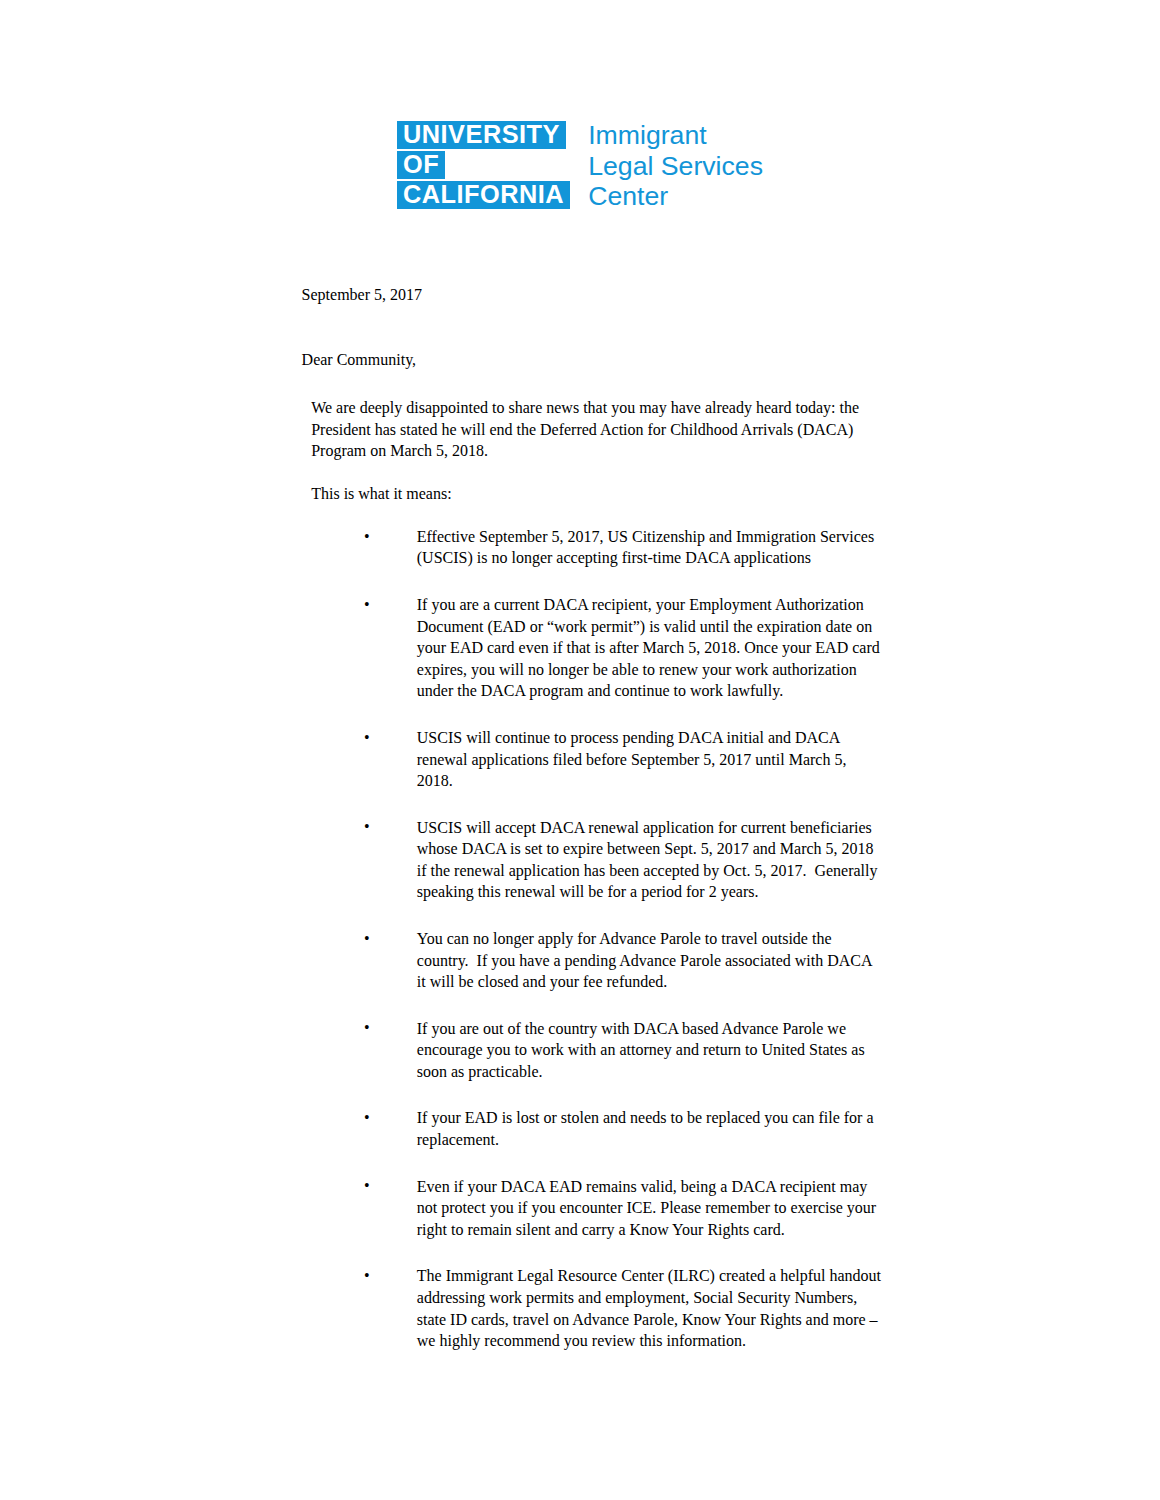UNIVERSITY OF CALIFORNIA
Immigrant
Legal Services
Center
September 5, 2017
Dear Community,
We are deeply disappointed to share news that you may have already heard today: the President has stated he will end the Deferred Action for Childhood Arrivals (DACA) Program on March 5, 2018.
This is what it means:
Effective September 5, 2017, US Citizenship and Immigration Services (USCIS) is no longer accepting first-time DACA applications
If you are a current DACA recipient, your Employment Authorization Document (EAD or “work permit”) is valid until the expiration date on your EAD card even if that is after March 5, 2018. Once your EAD card expires, you will no longer be able to renew your work authorization under the DACA program and continue to work lawfully.
USCIS will continue to process pending DACA initial and DACA renewal applications filed before September 5, 2017 until March 5, 2018.
USCIS will accept DACA renewal application for current beneficiaries whose DACA is set to expire between Sept. 5, 2017 and March 5, 2018 if the renewal application has been accepted by Oct. 5, 2017. Generally speaking this renewal will be for a period for 2 years.
You can no longer apply for Advance Parole to travel outside the country. If you have a pending Advance Parole associated with DACA it will be closed and your fee refunded.
If you are out of the country with DACA based Advance Parole we encourage you to work with an attorney and return to United States as soon as practicable.
If your EAD is lost or stolen and needs to be replaced you can file for a replacement.
Even if your DACA EAD remains valid, being a DACA recipient may not protect you if you encounter ICE. Please remember to exercise your right to remain silent and carry a Know Your Rights card.
The Immigrant Legal Resource Center (ILRC) created a helpful handout addressing work permits and employment, Social Security Numbers, state ID cards, travel on Advance Parole, Know Your Rights and more – we highly recommend you review this information.